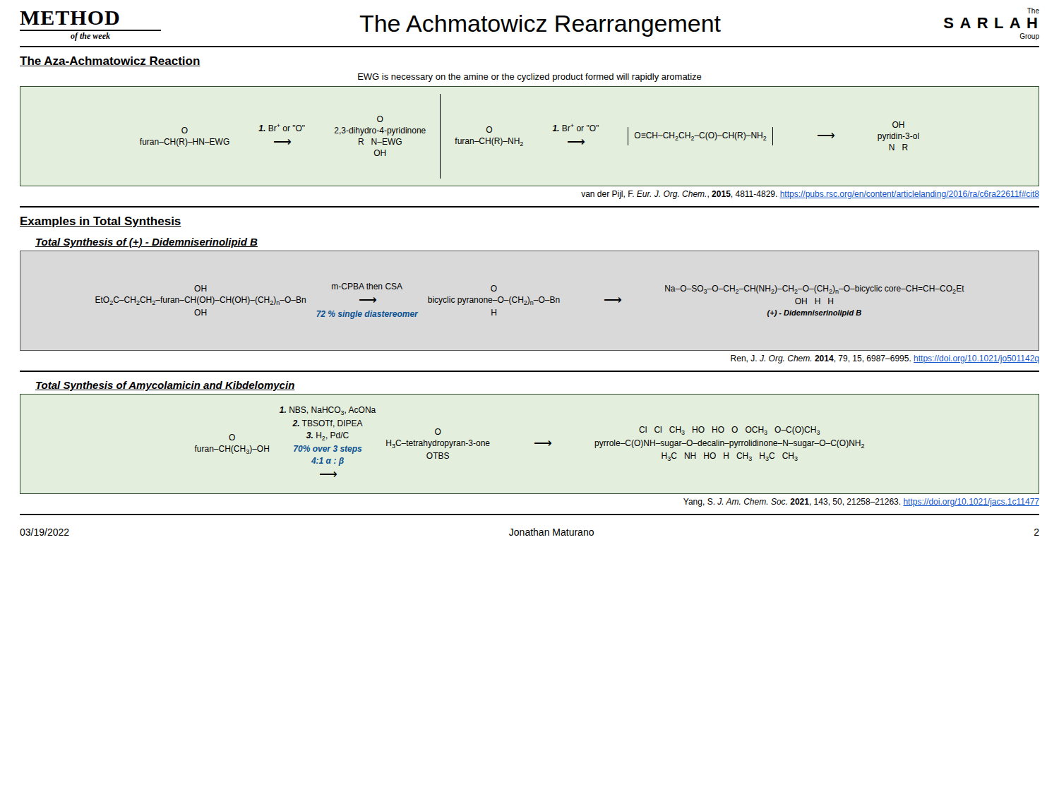METHOD
of the week
The Achmatowicz Rearrangement
The
S A R L A H
Group
The Aza-Achmatowicz Reaction
EWG is necessary on the amine or the cyclized product formed will rapidly aromatize
O furan–CH(R)–HN–EWG
1. Br+ or "O" ⟶
O 2,3-dihydro-4-pyridinone R N–EWG OH
O furan–CH(R)–NH2
1. Br+ or "O" ⟶
O≡CH–CH2CH2–C(O)–CH(R)–NH2
⟶
OH pyridin-3-ol N R
van der Pijl, F. Eur. J. Org. Chem., 2015, 4811-4829. https://pubs.rsc.org/en/content/articlelanding/2016/ra/c6ra22611f#cit8
Examples in Total Synthesis
Total Synthesis of (+) - Didemniserinolipid B
OH EtO2C–CH2CH2–furan–CH(OH)–CH(OH)–(CH2)n–O–Bn OH
m-CPBA then CSA ⟶ 72 % single diastereomer
O bicyclic pyranone–O–(CH2)n–O–Bn H
⟶
Na–O–SO3–O–CH2–CH(NH2)–CH2–O–(CH2)n–O–bicyclic core–CH=CH–CO2Et OH H H (+) - Didemniserinolipid B
Ren, J. J. Org. Chem. 2014, 79, 15, 6987–6995. https://doi.org/10.1021/jo501142q
Total Synthesis of Amycolamicin and Kibdelomycin
O furan–CH(CH3)–OH
1. NBS, NaHCO3, AcONa
2. TBSOTf, DIPEA
3. H2, Pd/C
70% over 3 steps
4:1 α : β ⟶
O H3C–tetrahydropyran-3-one OTBS
⟶
Cl Cl CH3 HO HO O OCH3 O–C(O)CH3 pyrrole–C(O)NH–sugar–O–decalin–pyrrolidinone–N–sugar–O–C(O)NH2 H3C NH HO H CH3 H3C CH3
Yang, S. J. Am. Chem. Soc. 2021, 143, 50, 21258–21263. https://doi.org/10.1021/jacs.1c11477
03/19/2022
Jonathan Maturano
2